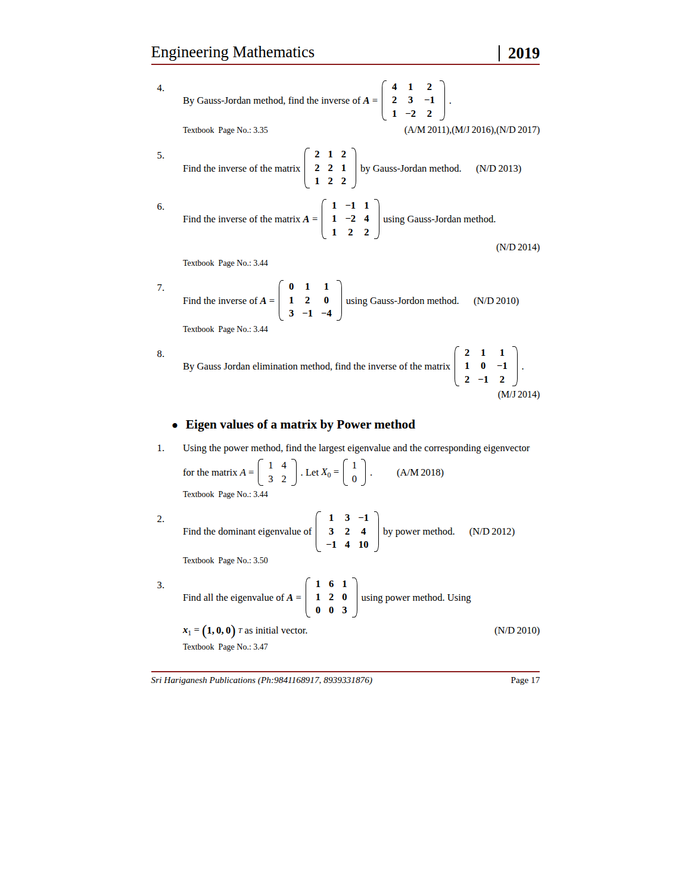Engineering Mathematics
2019
4.
By Gauss-Jordan method, find the inverse of A =
| 4 | 1 | 2 |
| 2 | 3 | −1 |
| 1 | −2 | 2 |
.
Textbook Page No.: 3.35 (A/M 2011),(M/J 2016),(N/D 2017)
5.
Find the inverse of the matrix
| 2 | 1 | 2 |
| 2 | 2 | 1 |
| 1 | 2 | 2 |
by Gauss-Jordan method. (N/D 2013)
6.
Find the inverse of the matrix A =
| 1 | −1 | 1 |
| 1 | −2 | 4 |
| 1 | 2 | 2 |
using Gauss-Jordan method.
(N/D 2014)
Textbook Page No.: 3.44
7.
Find the inverse of A =
| 0 | 1 | 1 |
| 1 | 2 | 0 |
| 3 | −1 | −4 |
using Gauss-Jordon method. (N/D 2010)
Textbook Page No.: 3.44
8.
By Gauss Jordan elimination method, find the inverse of the matrix
| 2 | 1 | 1 |
| 1 | 0 | −1 |
| 2 | −1 | 2 |
.
(M/J 2014)
● Eigen values of a matrix by Power method
1.
Using the power method, find the largest eigenvalue and the corresponding eigenvector
for the matrix A =
| 1 | 4 |
| 3 | 2 |
. Let X0 =
| 1 |
| 0 |
. (A/M 2018)
Textbook Page No.: 3.44
2.
Find the dominant eigenvalue of
| 1 | 3 | −1 |
| 3 | 2 | 4 |
| −1 | 4 | 10 |
by power method. (N/D 2012)
Textbook Page No.: 3.50
3.
Find all the eigenvalue of A =
| 1 | 6 | 1 |
| 1 | 2 | 0 |
| 0 | 0 | 3 |
using power method. Using
x 1 = (1, 0, 0) T as initial vector. (N/D 2010)
Textbook Page No.: 3.47
Sri Hariganesh Publications (Ph:9841168917, 8939331876) Page 17